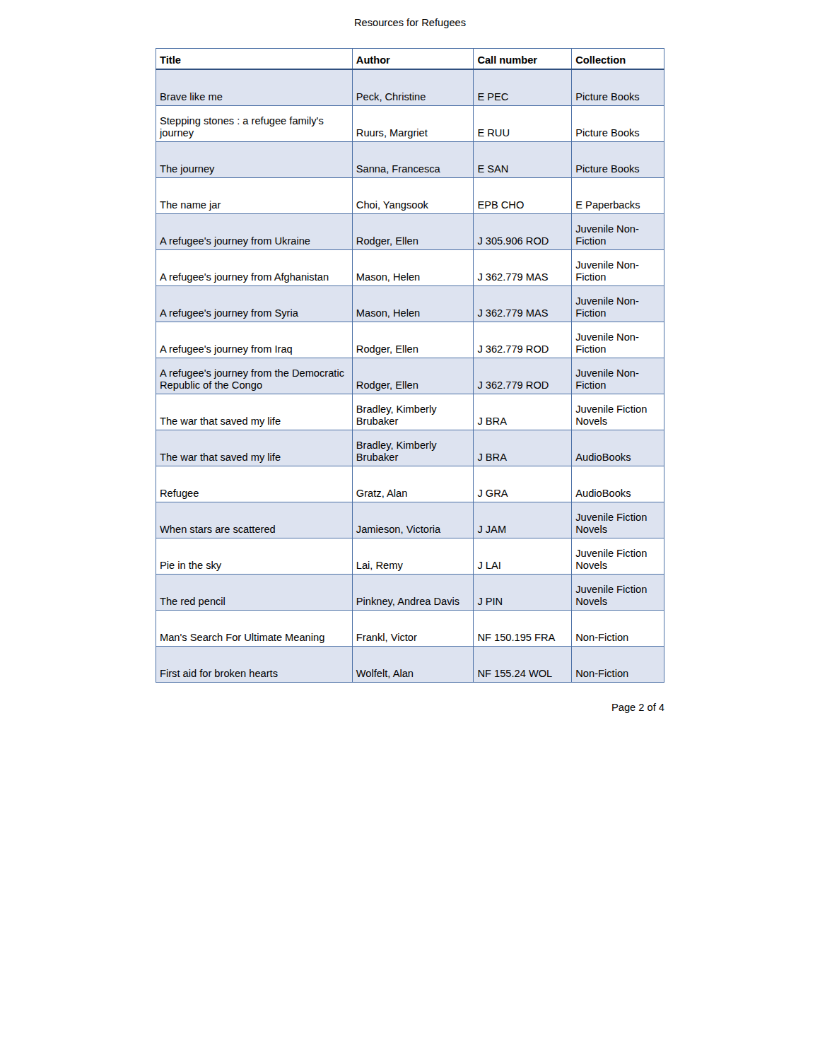Resources for Refugees
| Title | Author | Call number | Collection |
| --- | --- | --- | --- |
| Brave like me | Peck, Christine | E PEC | Picture Books |
| Stepping stones : a refugee family's journey | Ruurs, Margriet | E RUU | Picture Books |
| The journey | Sanna, Francesca | E SAN | Picture Books |
| The name jar | Choi, Yangsook | EPB CHO | E Paperbacks |
| A refugee's journey from Ukraine | Rodger, Ellen | J 305.906 ROD | Juvenile Non-Fiction |
| A refugee's journey from Afghanistan | Mason, Helen | J 362.779 MAS | Juvenile Non-Fiction |
| A refugee's journey from Syria | Mason, Helen | J 362.779 MAS | Juvenile Non-Fiction |
| A refugee's journey from Iraq | Rodger, Ellen | J 362.779 ROD | Juvenile Non-Fiction |
| A refugee's journey from the Democratic Republic of the Congo | Rodger, Ellen | J 362.779 ROD | Juvenile Non-Fiction |
| The war that saved my life | Bradley, Kimberly Brubaker | J BRA | Juvenile Fiction Novels |
| The war that saved my life | Bradley, Kimberly Brubaker | J BRA | AudioBooks |
| Refugee | Gratz, Alan | J GRA | AudioBooks |
| When stars are scattered | Jamieson, Victoria | J JAM | Juvenile Fiction Novels |
| Pie in the sky | Lai, Remy | J LAI | Juvenile Fiction Novels |
| The red pencil | Pinkney, Andrea Davis | J PIN | Juvenile Fiction Novels |
| Man's Search For Ultimate Meaning | Frankl, Victor | NF 150.195 FRA | Non-Fiction |
| First aid for broken hearts | Wolfelt, Alan | NF 155.24 WOL | Non-Fiction |
Page 2 of 4